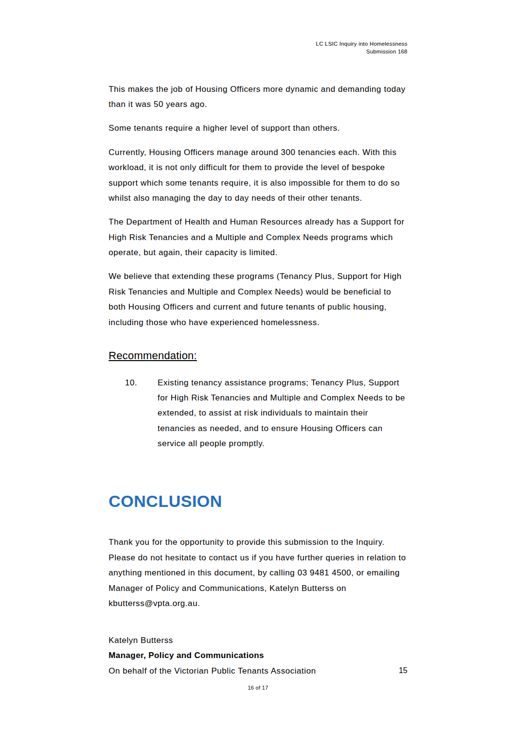LC LSIC Inquiry into Homelessness
Submission 168
This makes the job of Housing Officers more dynamic and demanding today than it was 50 years ago.
Some tenants require a higher level of support than others.
Currently, Housing Officers manage around 300 tenancies each. With this workload, it is not only difficult for them to provide the level of bespoke support which some tenants require, it is also impossible for them to do so whilst also managing the day to day needs of their other tenants.
The Department of Health and Human Resources already has a Support for High Risk Tenancies and a Multiple and Complex Needs programs which operate, but again, their capacity is limited.
We believe that extending these programs (Tenancy Plus, Support for High Risk Tenancies and Multiple and Complex Needs) would be beneficial to both Housing Officers and current and future tenants of public housing, including those who have experienced homelessness.
Recommendation:
10. Existing tenancy assistance programs; Tenancy Plus, Support for High Risk Tenancies and Multiple and Complex Needs to be extended, to assist at risk individuals to maintain their tenancies as needed, and to ensure Housing Officers can service all people promptly.
CONCLUSION
Thank you for the opportunity to provide this submission to the Inquiry. Please do not hesitate to contact us if you have further queries in relation to anything mentioned in this document, by calling 03 9481 4500, or emailing Manager of Policy and Communications, Katelyn Butterss on kbutterss@vpta.org.au.
Katelyn Butterss
Manager, Policy and Communications
On behalf of the Victorian Public Tenants Association
15
16 of 17